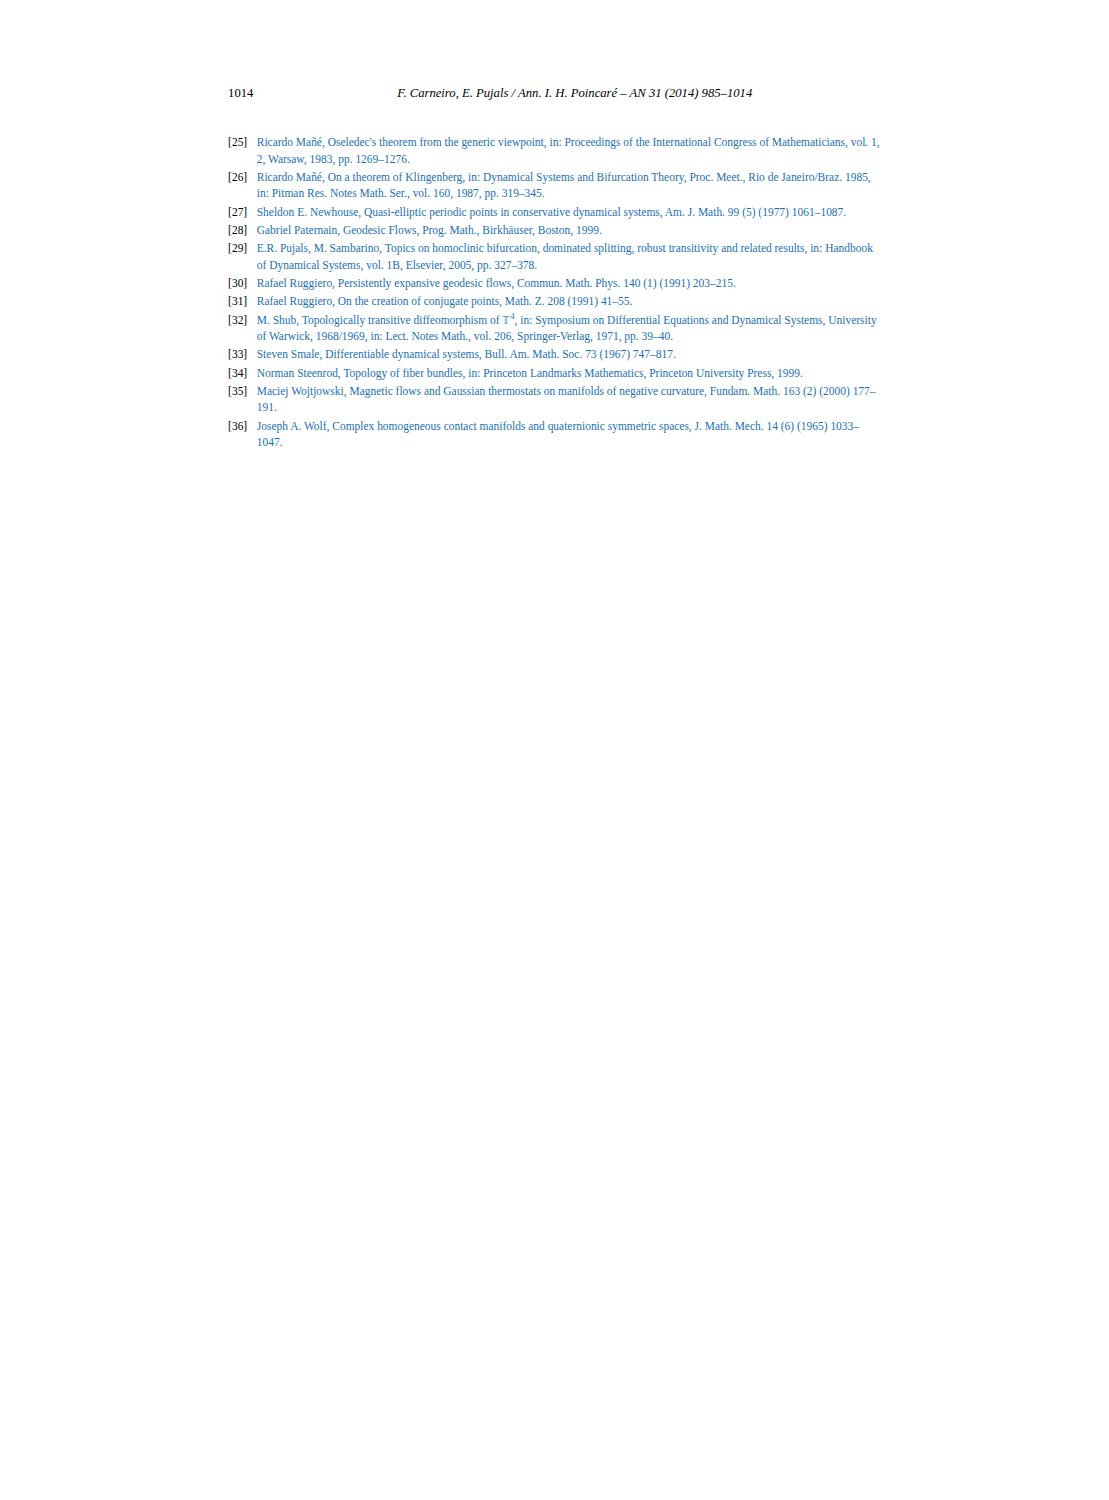1014
F. Carneiro, E. Pujals / Ann. I. H. Poincaré – AN 31 (2014) 985–1014
[25] Ricardo Mañé, Oseledec's theorem from the generic viewpoint, in: Proceedings of the International Congress of Mathematicians, vol. 1, 2, Warsaw, 1983, pp. 1269–1276.
[26] Ricardo Mañé, On a theorem of Klingenberg, in: Dynamical Systems and Bifurcation Theory, Proc. Meet., Rio de Janeiro/Braz. 1985, in: Pitman Res. Notes Math. Ser., vol. 160, 1987, pp. 319–345.
[27] Sheldon E. Newhouse, Quasi-elliptic periodic points in conservative dynamical systems, Am. J. Math. 99 (5) (1977) 1061–1087.
[28] Gabriel Paternain, Geodesic Flows, Prog. Math., Birkhäuser, Boston, 1999.
[29] E.R. Pujals, M. Sambarino, Topics on homoclinic bifurcation, dominated splitting, robust transitivity and related results, in: Handbook of Dynamical Systems, vol. 1B, Elsevier, 2005, pp. 327–378.
[30] Rafael Ruggiero, Persistently expansive geodesic flows, Commun. Math. Phys. 140 (1) (1991) 203–215.
[31] Rafael Ruggiero, On the creation of conjugate points, Math. Z. 208 (1991) 41–55.
[32] M. Shub, Topologically transitive diffeomorphism of 𝕋4, in: Symposium on Differential Equations and Dynamical Systems, University of Warwick, 1968/1969, in: Lect. Notes Math., vol. 206, Springer-Verlag, 1971, pp. 39–40.
[33] Steven Smale, Differentiable dynamical systems, Bull. Am. Math. Soc. 73 (1967) 747–817.
[34] Norman Steenrod, Topology of fiber bundles, in: Princeton Landmarks Mathematics, Princeton University Press, 1999.
[35] Maciej Wojtjowski, Magnetic flows and Gaussian thermostats on manifolds of negative curvature, Fundam. Math. 163 (2) (2000) 177–191.
[36] Joseph A. Wolf, Complex homogeneous contact manifolds and quaternionic symmetric spaces, J. Math. Mech. 14 (6) (1965) 1033–1047.